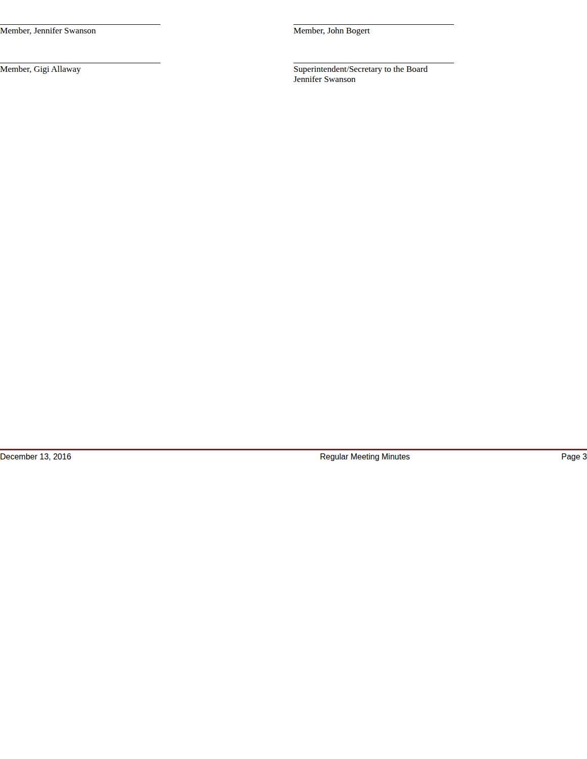| Member, Jennifer Swanson | Member, John Bogert |
| Member, Gigi Allaway | Superintendent/Secretary to the Board Jennifer Swanson |
| December 13, 2016 | Regular Meeting Minutes | Page 3 |